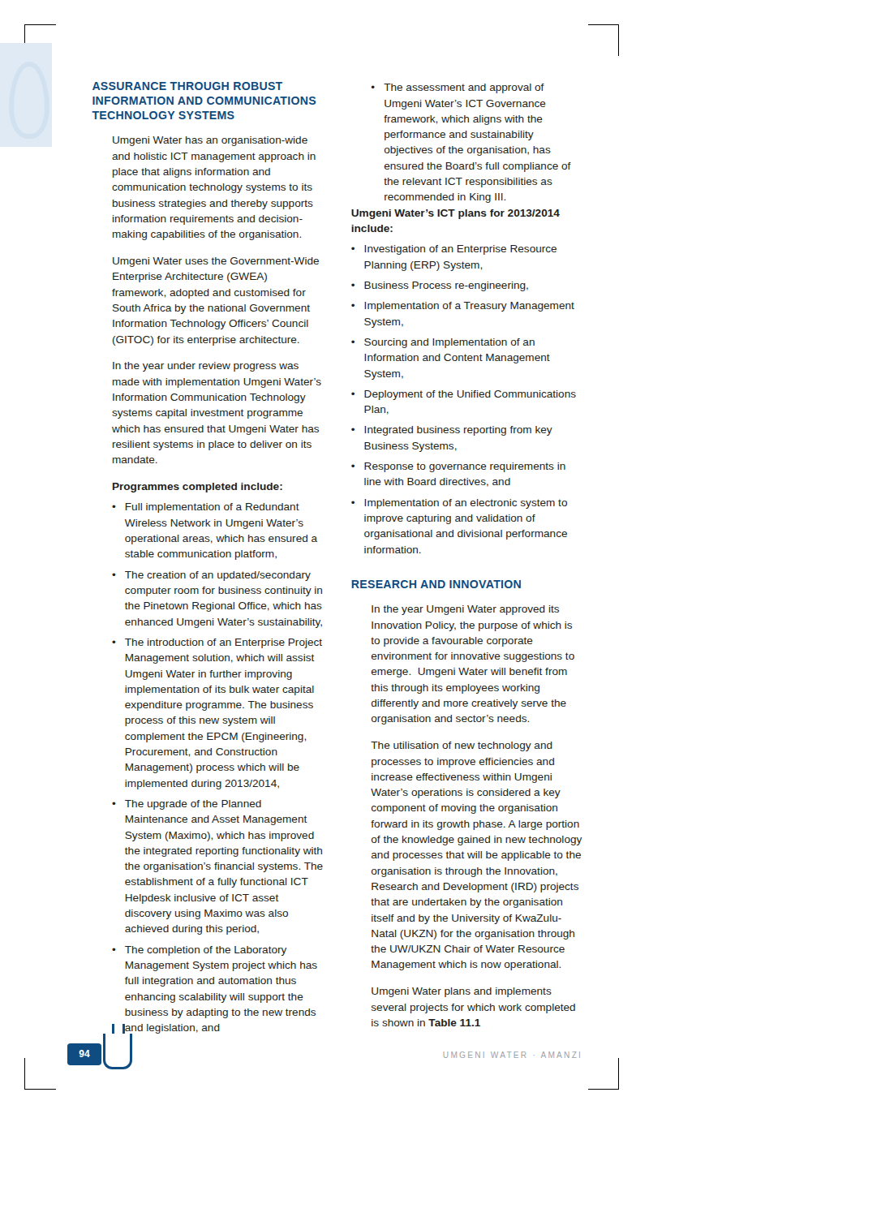Assurance through robust information and communications technology systems
Umgeni Water has an organisation-wide and holistic ICT management approach in place that aligns information and communication technology systems to its business strategies and thereby supports information requirements and decision-making capabilities of the organisation.
Umgeni Water uses the Government-Wide Enterprise Architecture (GWEA) framework, adopted and customised for South Africa by the national Government Information Technology Officers’ Council (GITOC) for its enterprise architecture.
In the year under review progress was made with implementation Umgeni Water’s Information Communication Technology systems capital investment programme which has ensured that Umgeni Water has resilient systems in place to deliver on its mandate.
Programmes completed include:
Full implementation of a Redundant Wireless Network in Umgeni Water’s operational areas, which has ensured a stable communication platform,
The creation of an updated/secondary computer room for business continuity in the Pinetown Regional Office, which has enhanced Umgeni Water’s sustainability,
The introduction of an Enterprise Project Management solution, which will assist Umgeni Water in further improving implementation of its bulk water capital expenditure programme. The business process of this new system will complement the EPCM (Engineering, Procurement, and Construction Management) process which will be implemented during 2013/2014,
The upgrade of the Planned Maintenance and Asset Management System (Maximo), which has improved the integrated reporting functionality with the organisation’s financial systems. The establishment of a fully functional ICT Helpdesk inclusive of ICT asset discovery using Maximo was also achieved during this period,
The completion of the Laboratory Management System project which has full integration and automation thus enhancing scalability will support the business by adapting to the new trends and legislation, and
The assessment and approval of Umgeni Water’s ICT Governance framework, which aligns with the performance and sustainability objectives of the organisation, has ensured the Board’s full compliance of the relevant ICT responsibilities as recommended in King III.
Umgeni Water’s ICT plans for 2013/2014 include:
Investigation of an Enterprise Resource Planning (ERP) System,
Business Process re-engineering,
Implementation of a Treasury Management System,
Sourcing and Implementation of an Information and Content Management System,
Deployment of the Unified Communications Plan,
Integrated business reporting from key Business Systems,
Response to governance requirements in line with Board directives, and
Implementation of an electronic system to improve capturing and validation of organisational and divisional performance information.
Research and innovation
In the year Umgeni Water approved its Innovation Policy, the purpose of which is to provide a favourable corporate environment for innovative suggestions to emerge. Umgeni Water will benefit from this through its employees working differently and more creatively serve the organisation and sector’s needs.
The utilisation of new technology and processes to improve efficiencies and increase effectiveness within Umgeni Water’s operations is considered a key component of moving the organisation forward in its growth phase. A large portion of the knowledge gained in new technology and processes that will be applicable to the organisation is through the Innovation, Research and Development (IRD) projects that are undertaken by the organisation itself and by the University of KwaZulu-Natal (UKZN) for the organisation through the UW/UKZN Chair of Water Resource Management which is now operational.
Umgeni Water plans and implements several projects for which work completed is shown in Table 11.1
94
Umgeni Water · Amanzi